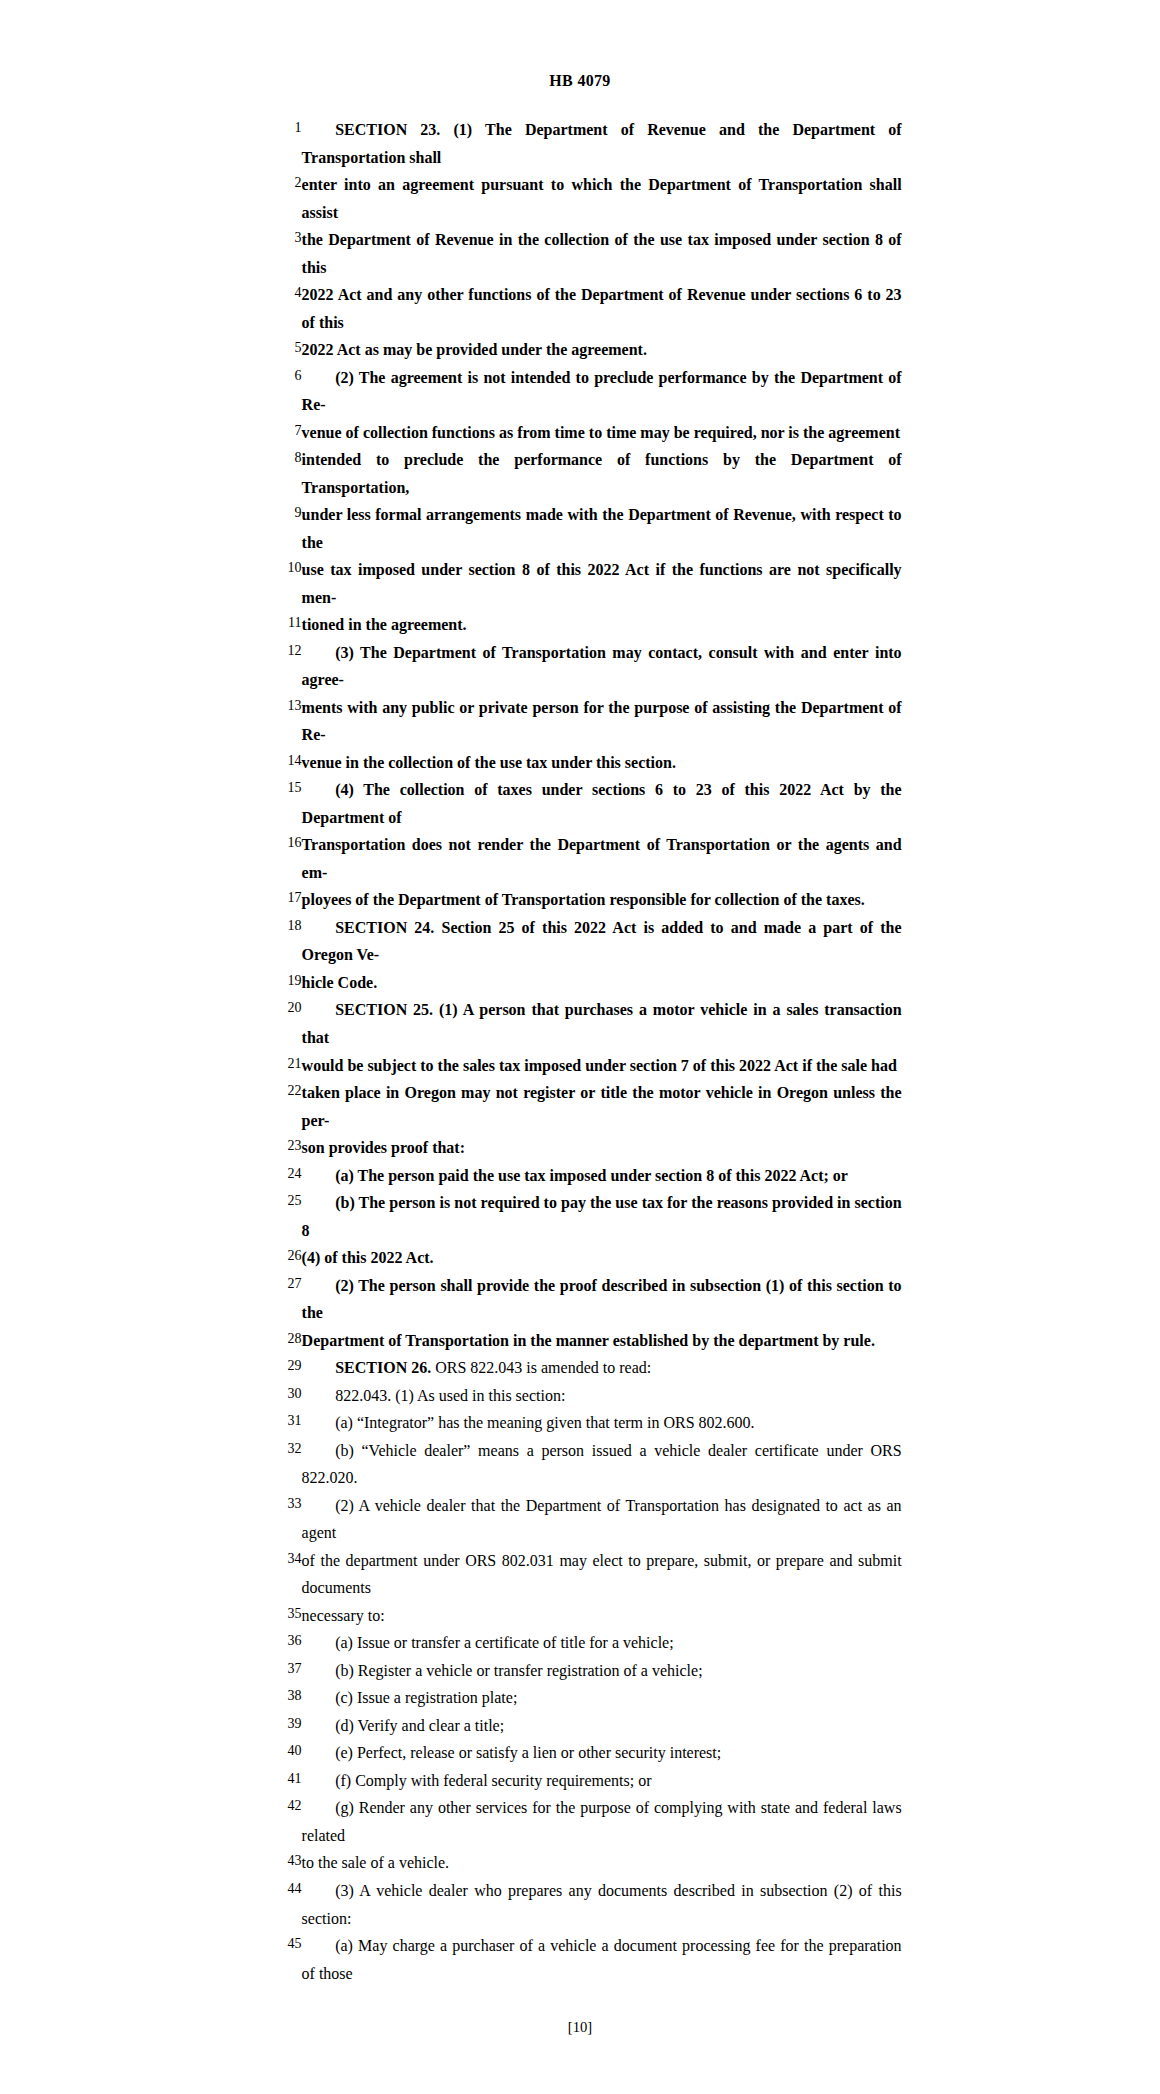HB 4079
| 1 | SECTION 23. (1) The Department of Revenue and the Department of Transportation shall |
| 2 | enter into an agreement pursuant to which the Department of Transportation shall assist |
| 3 | the Department of Revenue in the collection of the use tax imposed under section 8 of this |
| 4 | 2022 Act and any other functions of the Department of Revenue under sections 6 to 23 of this |
| 5 | 2022 Act as may be provided under the agreement. |
| 6 | (2) The agreement is not intended to preclude performance by the Department of Re- |
| 7 | venue of collection functions as from time to time may be required, nor is the agreement |
| 8 | intended to preclude the performance of functions by the Department of Transportation, |
| 9 | under less formal arrangements made with the Department of Revenue, with respect to the |
| 10 | use tax imposed under section 8 of this 2022 Act if the functions are not specifically men- |
| 11 | tioned in the agreement. |
| 12 | (3) The Department of Transportation may contact, consult with and enter into agree- |
| 13 | ments with any public or private person for the purpose of assisting the Department of Re- |
| 14 | venue in the collection of the use tax under this section. |
| 15 | (4) The collection of taxes under sections 6 to 23 of this 2022 Act by the Department of |
| 16 | Transportation does not render the Department of Transportation or the agents and em- |
| 17 | ployees of the Department of Transportation responsible for collection of the taxes. |
| 18 | SECTION 24. Section 25 of this 2022 Act is added to and made a part of the Oregon Ve- |
| 19 | hicle Code. |
| 20 | SECTION 25. (1) A person that purchases a motor vehicle in a sales transaction that |
| 21 | would be subject to the sales tax imposed under section 7 of this 2022 Act if the sale had |
| 22 | taken place in Oregon may not register or title the motor vehicle in Oregon unless the per- |
| 23 | son provides proof that: |
| 24 | (a) The person paid the use tax imposed under section 8 of this 2022 Act; or |
| 25 | (b) The person is not required to pay the use tax for the reasons provided in section 8 |
| 26 | (4) of this 2022 Act. |
| 27 | (2) The person shall provide the proof described in subsection (1) of this section to the |
| 28 | Department of Transportation in the manner established by the department by rule. |
| 29 | SECTION 26. ORS 822.043 is amended to read: |
| 30 | 822.043. (1) As used in this section: |
| 31 | (a) “Integrator” has the meaning given that term in ORS 802.600. |
| 32 | (b) “Vehicle dealer” means a person issued a vehicle dealer certificate under ORS 822.020. |
| 33 | (2) A vehicle dealer that the Department of Transportation has designated to act as an agent |
| 34 | of the department under ORS 802.031 may elect to prepare, submit, or prepare and submit documents |
| 35 | necessary to: |
| 36 | (a) Issue or transfer a certificate of title for a vehicle; |
| 37 | (b) Register a vehicle or transfer registration of a vehicle; |
| 38 | (c) Issue a registration plate; |
| 39 | (d) Verify and clear a title; |
| 40 | (e) Perfect, release or satisfy a lien or other security interest; |
| 41 | (f) Comply with federal security requirements; or |
| 42 | (g) Render any other services for the purpose of complying with state and federal laws related |
| 43 | to the sale of a vehicle. |
| 44 | (3) A vehicle dealer who prepares any documents described in subsection (2) of this section: |
| 45 | (a) May charge a purchaser of a vehicle a document processing fee for the preparation of those |
[10]